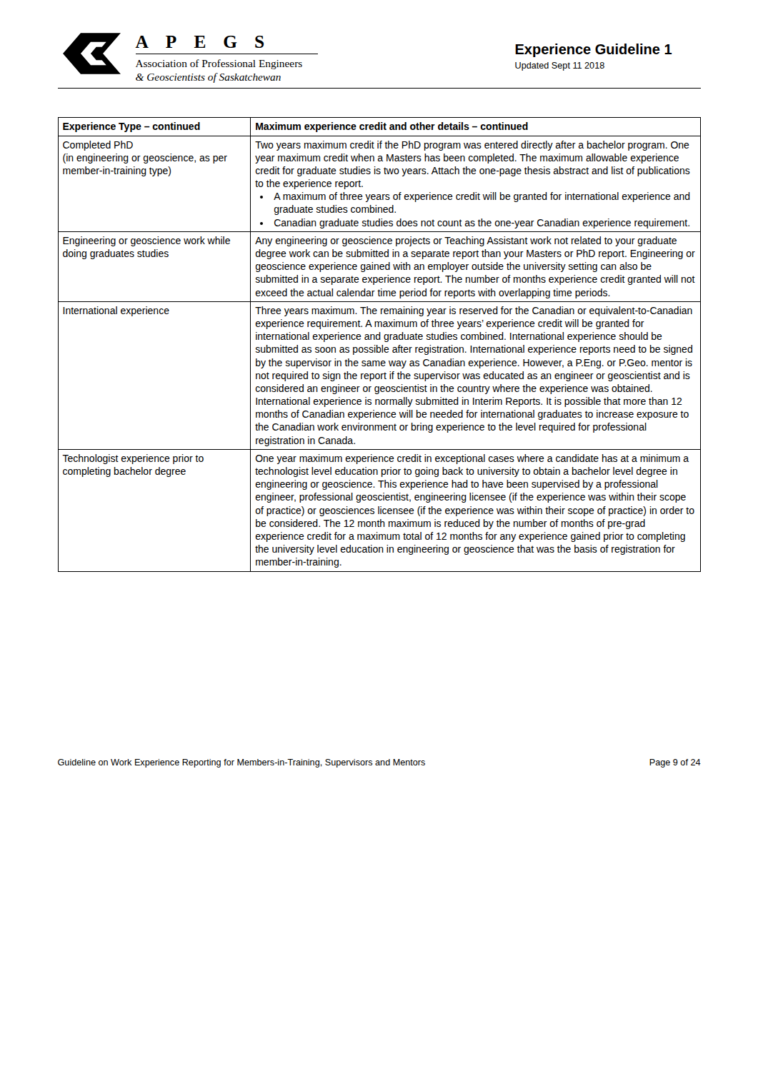A P E G S
Association of Professional Engineers
& Geoscientists of Saskatchewan
Experience Guideline 1
Updated Sept 11 2018
| Experience Type – continued | Maximum experience credit and other details – continued |
| --- | --- |
| Completed PhD (in engineering or geoscience, as per member-in-training type) | Two years maximum credit if the PhD program was entered directly after a bachelor program. One year maximum credit when a Masters has been completed. The maximum allowable experience credit for graduate studies is two years. Attach the one-page thesis abstract and list of publications to the experience report. A maximum of three years of experience credit will be granted for international experience and graduate studies combined. Canadian graduate studies does not count as the one-year Canadian experience requirement. |
| Engineering or geoscience work while doing graduates studies | Any engineering or geoscience projects or Teaching Assistant work not related to your graduate degree work can be submitted in a separate report than your Masters or PhD report. Engineering or geoscience experience gained with an employer outside the university setting can also be submitted in a separate experience report. The number of months experience credit granted will not exceed the actual calendar time period for reports with overlapping time periods. |
| International experience | Three years maximum. The remaining year is reserved for the Canadian or equivalent-to-Canadian experience requirement. A maximum of three years’ experience credit will be granted for international experience and graduate studies combined. International experience should be submitted as soon as possible after registration. International experience reports need to be signed by the supervisor in the same way as Canadian experience. However, a P.Eng. or P.Geo. mentor is not required to sign the report if the supervisor was educated as an engineer or geoscientist and is considered an engineer or geoscientist in the country where the experience was obtained. International experience is normally submitted in Interim Reports. It is possible that more than 12 months of Canadian experience will be needed for international graduates to increase exposure to the Canadian work environment or bring experience to the level required for professional registration in Canada. |
| Technologist experience prior to completing bachelor degree | One year maximum experience credit in exceptional cases where a candidate has at a minimum a technologist level education prior to going back to university to obtain a bachelor level degree in engineering or geoscience. This experience had to have been supervised by a professional engineer, professional geoscientist, engineering licensee (if the experience was within their scope of practice) or geosciences licensee (if the experience was within their scope of practice) in order to be considered. The 12 month maximum is reduced by the number of months of pre-grad experience credit for a maximum total of 12 months for any experience gained prior to completing the university level education in engineering or geoscience that was the basis of registration for member-in-training. |
Guideline on Work Experience Reporting for Members-in-Training, Supervisors and Mentors Page 9 of 24